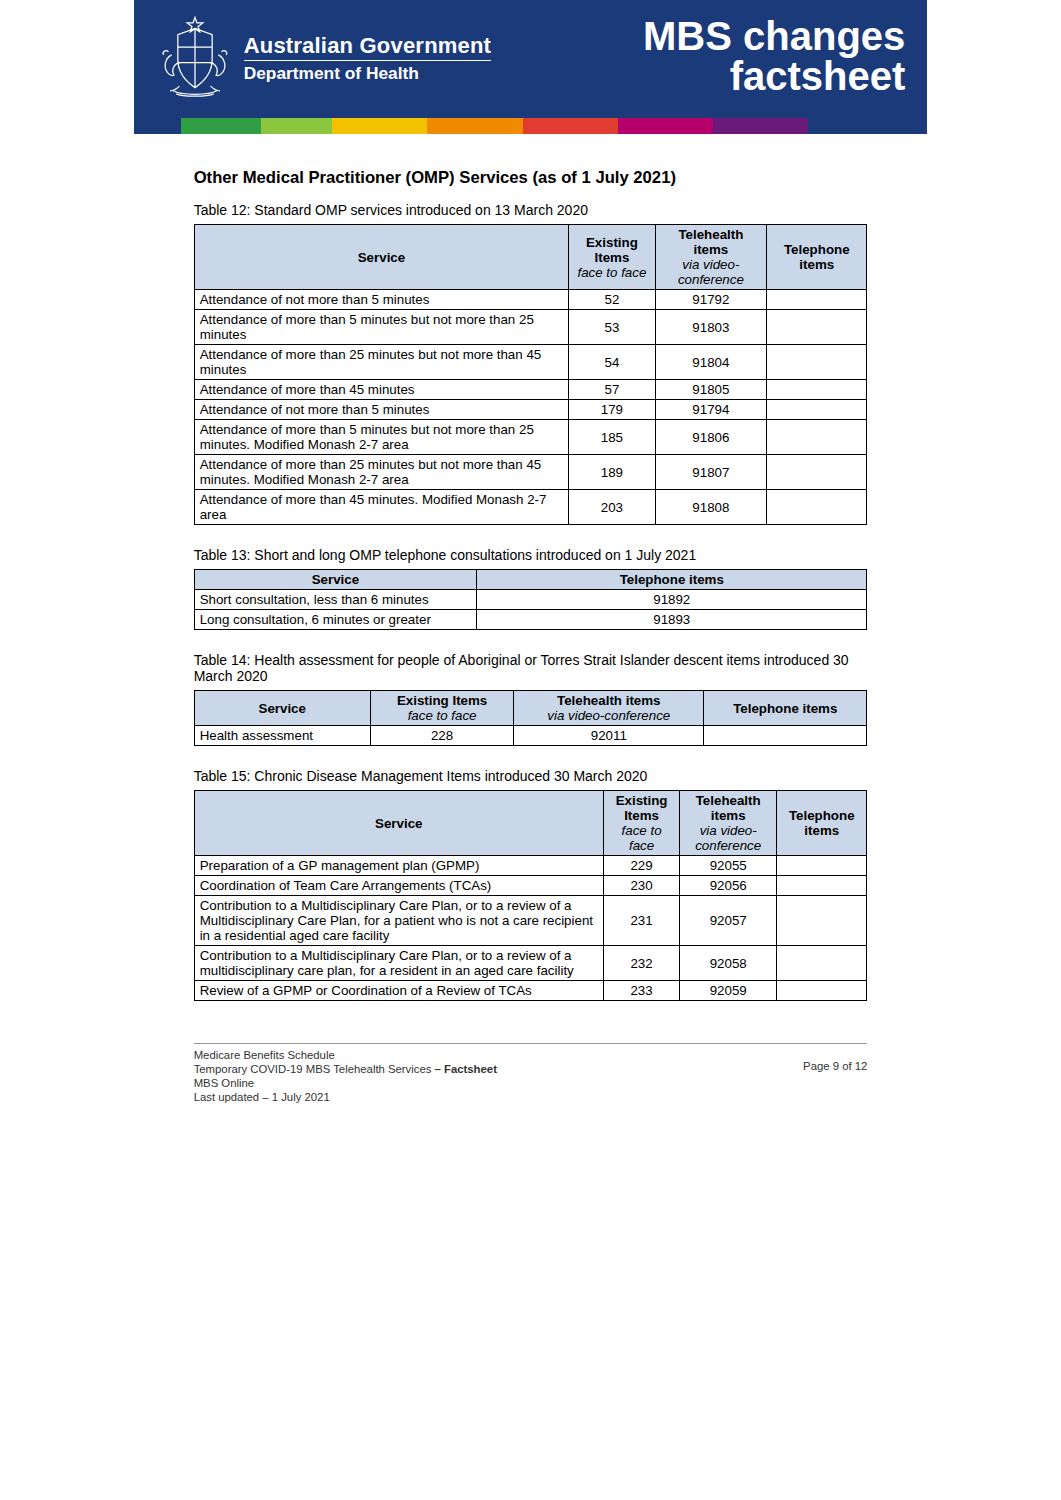Australian Government
Department of Health
MBS changes
factsheet
Other Medical Practitioner (OMP) Services (as of 1 July 2021)
Table 12: Standard OMP services introduced on 13 March 2020
| Service | Existing Items face to face | Telehealth items via video-conference | Telephone items |
| --- | --- | --- | --- |
| Attendance of not more than 5 minutes | 52 | 91792 | |
| Attendance of more than 5 minutes but not more than 25 minutes | 53 | 91803 | |
| Attendance of more than 25 minutes but not more than 45 minutes | 54 | 91804 | |
| Attendance of more than 45 minutes | 57 | 91805 | |
| Attendance of not more than 5 minutes | 179 | 91794 | |
| Attendance of more than 5 minutes but not more than 25 minutes. Modified Monash 2-7 area | 185 | 91806 | |
| Attendance of more than 25 minutes but not more than 45 minutes. Modified Monash 2-7 area | 189 | 91807 | |
| Attendance of more than 45 minutes. Modified Monash 2-7 area | 203 | 91808 | |
Table 13: Short and long OMP telephone consultations introduced on 1 July 2021
| Service | Telephone items |
| --- | --- |
| Short consultation, less than 6 minutes | 91892 |
| Long consultation, 6 minutes or greater | 91893 |
Table 14: Health assessment for people of Aboriginal or Torres Strait Islander descent items introduced 30 March 2020
| Service | Existing Items face to face | Telehealth items via video-conference | Telephone items |
| --- | --- | --- | --- |
| Health assessment | 228 | 92011 | |
Table 15: Chronic Disease Management Items introduced 30 March 2020
| Service | Existing Items face to face | Telehealth items via video-conference | Telephone items |
| --- | --- | --- | --- |
| Preparation of a GP management plan (GPMP) | 229 | 92055 | |
| Coordination of Team Care Arrangements (TCAs) | 230 | 92056 | |
| Contribution to a Multidisciplinary Care Plan, or to a review of a Multidisciplinary Care Plan, for a patient who is not a care recipient in a residential aged care facility | 231 | 92057 | |
| Contribution to a Multidisciplinary Care Plan, or to a review of a multidisciplinary care plan, for a resident in an aged care facility | 232 | 92058 | |
| Review of a GPMP or Coordination of a Review of TCAs | 233 | 92059 | |
Medicare Benefits Schedule
Temporary COVID-19 MBS Telehealth Services – Factsheet
MBS Online
Last updated – 1 July 2021
Page 9 of 12